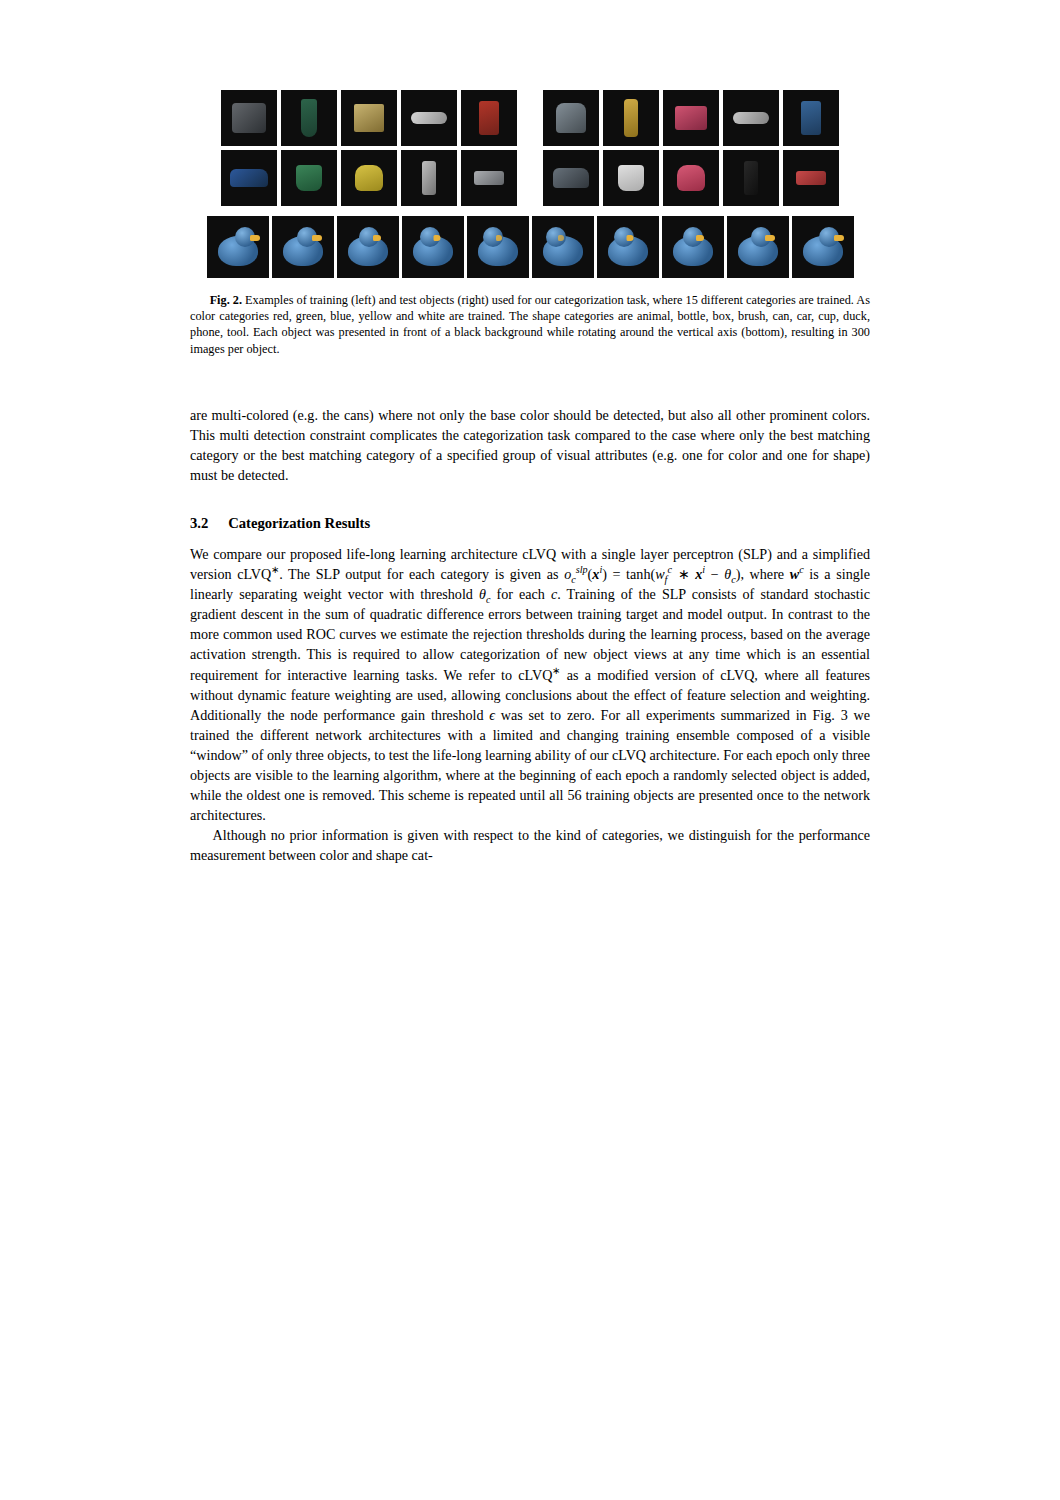Fig. 2. Examples of training (left) and test objects (right) used for our categorization task, where 15 different categories are trained. As color categories red, green, blue, yellow and white are trained. The shape categories are animal, bottle, box, brush, can, car, cup, duck, phone, tool. Each object was presented in front of a black background while rotating around the vertical axis (bottom), resulting in 300 images per object.
are multi-colored (e.g. the cans) where not only the base color should be detected, but also all other prominent colors. This multi detection constraint complicates the categorization task compared to the case where only the best matching category or the best matching category of a specified group of visual attributes (e.g. one for color and one for shape) must be detected.
3.2 Categorization Results
We compare our proposed life-long learning architecture cLVQ with a single layer perceptron (SLP) and a simplified version cLVQ∗. The SLP output for each category is given as ocslp(xi) = tanh(wfc ∗ xi − θc), where wc is a single linearly separating weight vector with threshold θc for each c. Training of the SLP consists of standard stochastic gradient descent in the sum of quadratic difference errors between training target and model output. In contrast to the more common used ROC curves we estimate the rejection thresholds during the learning process, based on the average activation strength. This is required to allow categorization of new object views at any time which is an essential requirement for interactive learning tasks. We refer to cLVQ∗ as a modified version of cLVQ, where all features without dynamic feature weighting are used, allowing conclusions about the effect of feature selection and weighting. Additionally the node performance gain threshold ϵ was set to zero. For all experiments summarized in Fig. 3 we trained the different network architectures with a limited and changing training ensemble composed of a visible “window” of only three objects, to test the life-long learning ability of our cLVQ architecture. For each epoch only three objects are visible to the learning algorithm, where at the beginning of each epoch a randomly selected object is added, while the oldest one is removed. This scheme is repeated until all 56 training objects are presented once to the network architectures.
Although no prior information is given with respect to the kind of categories, we distinguish for the performance measurement between color and shape cat-